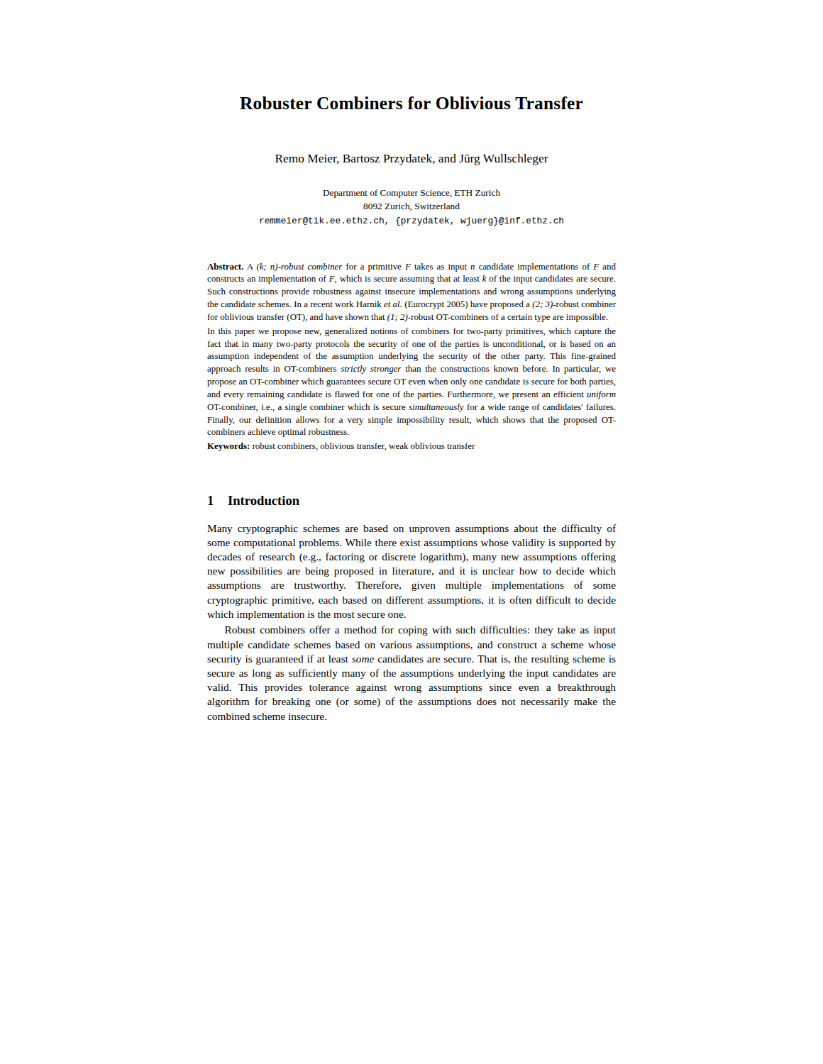Robuster Combiners for Oblivious Transfer
Remo Meier, Bartosz Przydatek, and Jürg Wullschleger
Department of Computer Science, ETH Zurich
8092 Zurich, Switzerland
remmeier@tik.ee.ethz.ch, {przydatek, wjuerg}@inf.ethz.ch
Abstract. A (k; n)-robust combiner for a primitive F takes as input n candidate implementations of F and constructs an implementation of F, which is secure assuming that at least k of the input candidates are secure. Such constructions provide robustness against insecure implementations and wrong assumptions underlying the candidate schemes. In a recent work Harnik et al. (Eurocrypt 2005) have proposed a (2; 3)-robust combiner for oblivious transfer (OT), and have shown that (1; 2)-robust OT-combiners of a certain type are impossible.
In this paper we propose new, generalized notions of combiners for two-party primitives, which capture the fact that in many two-party protocols the security of one of the parties is unconditional, or is based on an assumption independent of the assumption underlying the security of the other party. This fine-grained approach results in OT-combiners strictly stronger than the constructions known before. In particular, we propose an OT-combiner which guarantees secure OT even when only one candidate is secure for both parties, and every remaining candidate is flawed for one of the parties. Furthermore, we present an efficient uniform OT-combiner, i.e., a single combiner which is secure simultaneously for a wide range of candidates' failures. Finally, our definition allows for a very simple impossibility result, which shows that the proposed OT-combiners achieve optimal robustness.
Keywords: robust combiners, oblivious transfer, weak oblivious transfer
1 Introduction
Many cryptographic schemes are based on unproven assumptions about the difficulty of some computational problems. While there exist assumptions whose validity is supported by decades of research (e.g., factoring or discrete logarithm), many new assumptions offering new possibilities are being proposed in literature, and it is unclear how to decide which assumptions are trustworthy. Therefore, given multiple implementations of some cryptographic primitive, each based on different assumptions, it is often difficult to decide which implementation is the most secure one.
Robust combiners offer a method for coping with such difficulties: they take as input multiple candidate schemes based on various assumptions, and construct a scheme whose security is guaranteed if at least some candidates are secure. That is, the resulting scheme is secure as long as sufficiently many of the assumptions underlying the input candidates are valid. This provides tolerance against wrong assumptions since even a breakthrough algorithm for breaking one (or some) of the assumptions does not necessarily make the combined scheme insecure.